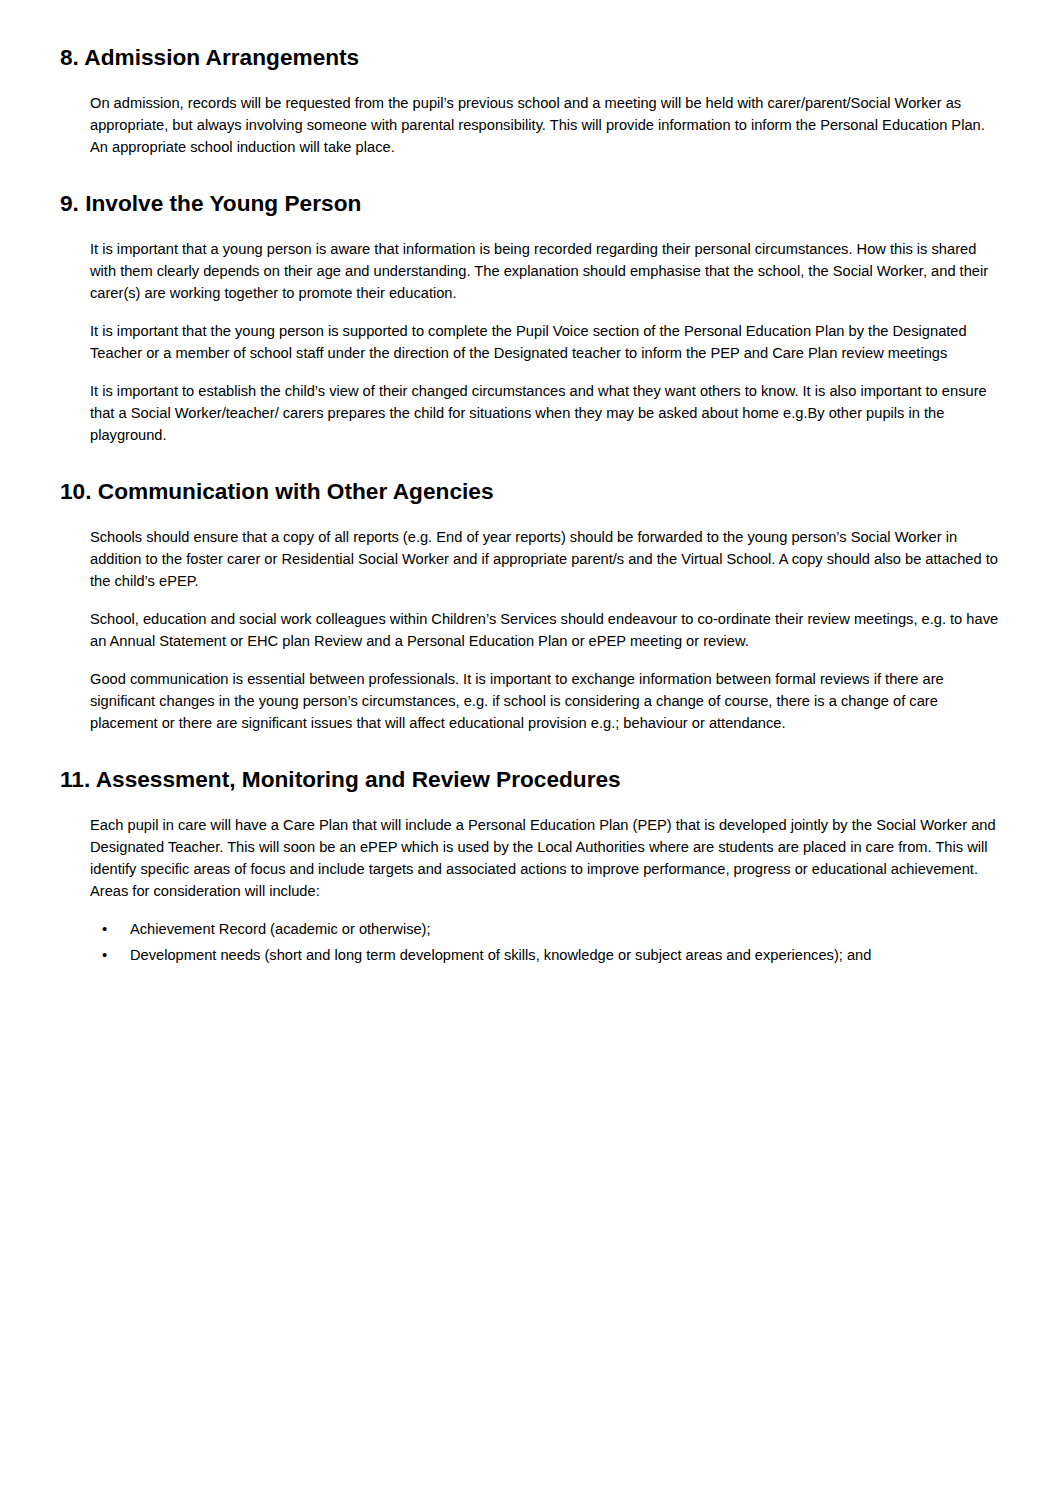8. Admission Arrangements
On admission, records will be requested from the pupil’s previous school and a meeting will be held with carer/parent/Social Worker as appropriate, but always involving someone with parental responsibility. This will provide information to inform the Personal Education Plan. An appropriate school induction will take place.
9. Involve the Young Person
It is important that a young person is aware that information is being recorded regarding their personal circumstances. How this is shared with them clearly depends on their age and understanding. The explanation should emphasise that the school, the Social Worker, and their carer(s) are working together to promote their education.
It is important that the young person is supported to complete the Pupil Voice section of the Personal Education Plan by the Designated Teacher or a member of school staff under the direction of the Designated teacher to inform the PEP and Care Plan review meetings
It is important to establish the child’s view of their changed circumstances and what they want others to know. It is also important to ensure that a Social Worker/teacher/ carers prepares the child for situations when they may be asked about home e.g.By other pupils in the playground.
10. Communication with Other Agencies
Schools should ensure that a copy of all reports (e.g. End of year reports) should be forwarded to the young person’s Social Worker in addition to the foster carer or Residential Social Worker and if appropriate parent/s and the Virtual School. A copy should also be attached to the child’s ePEP.
School, education and social work colleagues within Children’s Services should endeavour to co-ordinate their review meetings, e.g. to have an Annual Statement or EHC plan Review and a Personal Education Plan or ePEP meeting or review.
Good communication is essential between professionals. It is important to exchange information between formal reviews if there are significant changes in the young person’s circumstances, e.g. if school is considering a change of course, there is a change of care placement or there are significant issues that will affect educational provision e.g.; behaviour or attendance.
11. Assessment, Monitoring and Review Procedures
Each pupil in care will have a Care Plan that will include a Personal Education Plan (PEP) that is developed jointly by the Social Worker and Designated Teacher. This will soon be an ePEP which is used by the Local Authorities where are students are placed in care from. This will identify specific areas of focus and include targets and associated actions to improve performance, progress or educational achievement. Areas for consideration will include:
Achievement Record (academic or otherwise);
Development needs (short and long term development of skills, knowledge or subject areas and experiences); and